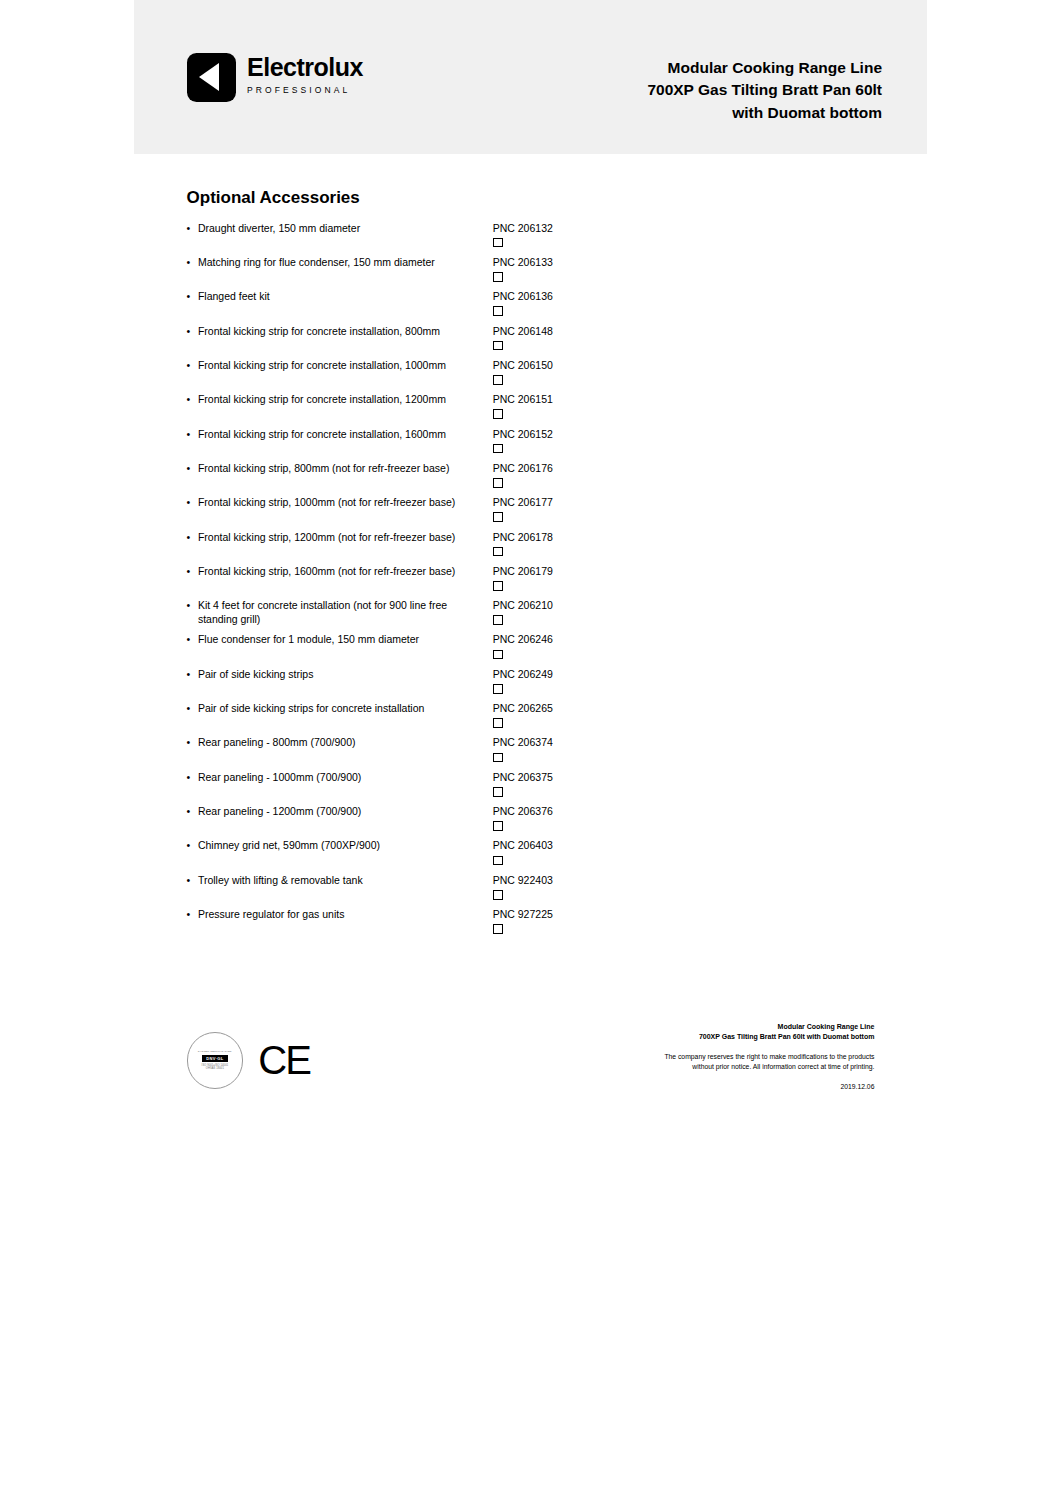Electrolux
PROFESSIONAL
Modular Cooking Range Line
700XP Gas Tilting Bratt Pan 60lt
with Duomat bottom
Optional Accessories
• Draught diverter, 150 mm diameter PNC 206132
• Matching ring for flue condenser, 150 mm diameter PNC 206133
• Flanged feet kit PNC 206136
• Frontal kicking strip for concrete installation, 800mm PNC 206148
• Frontal kicking strip for concrete installation, 1000mm PNC 206150
• Frontal kicking strip for concrete installation, 1200mm PNC 206151
• Frontal kicking strip for concrete installation, 1600mm PNC 206152
• Frontal kicking strip, 800mm (not for refr-freezer base) PNC 206176
• Frontal kicking strip, 1000mm (not for refr-freezer base) PNC 206177
• Frontal kicking strip, 1200mm (not for refr-freezer base) PNC 206178
• Frontal kicking strip, 1600mm (not for refr-freezer base) PNC 206179
• Kit 4 feet for concrete installation (not for 900 line free standing grill) PNC 206210
• Flue condenser for 1 module, 150 mm diameter PNC 206246
• Pair of side kicking strips PNC 206249
• Pair of side kicking strips for concrete installation PNC 206265
• Rear paneling - 800mm (700/900) PNC 206374
• Rear paneling - 1000mm (700/900) PNC 206375
• Rear paneling - 1200mm (700/900) PNC 206376
• Chimney grid net, 590mm (700XP/900) PNC 206403
• Trolley with lifting & removable tank PNC 922403
• Pressure regulator for gas units PNC 927225
SYSTEM CERTIFICATION
DNV·GL
ISO 9001=ISO 14001
OHSAS 18001
CE
Modular Cooking Range Line
700XP Gas Tilting Bratt Pan 60lt with Duomat bottom
The company reserves the right to make modifications to the products
without prior notice. All information correct at time of printing.
2019.12.06